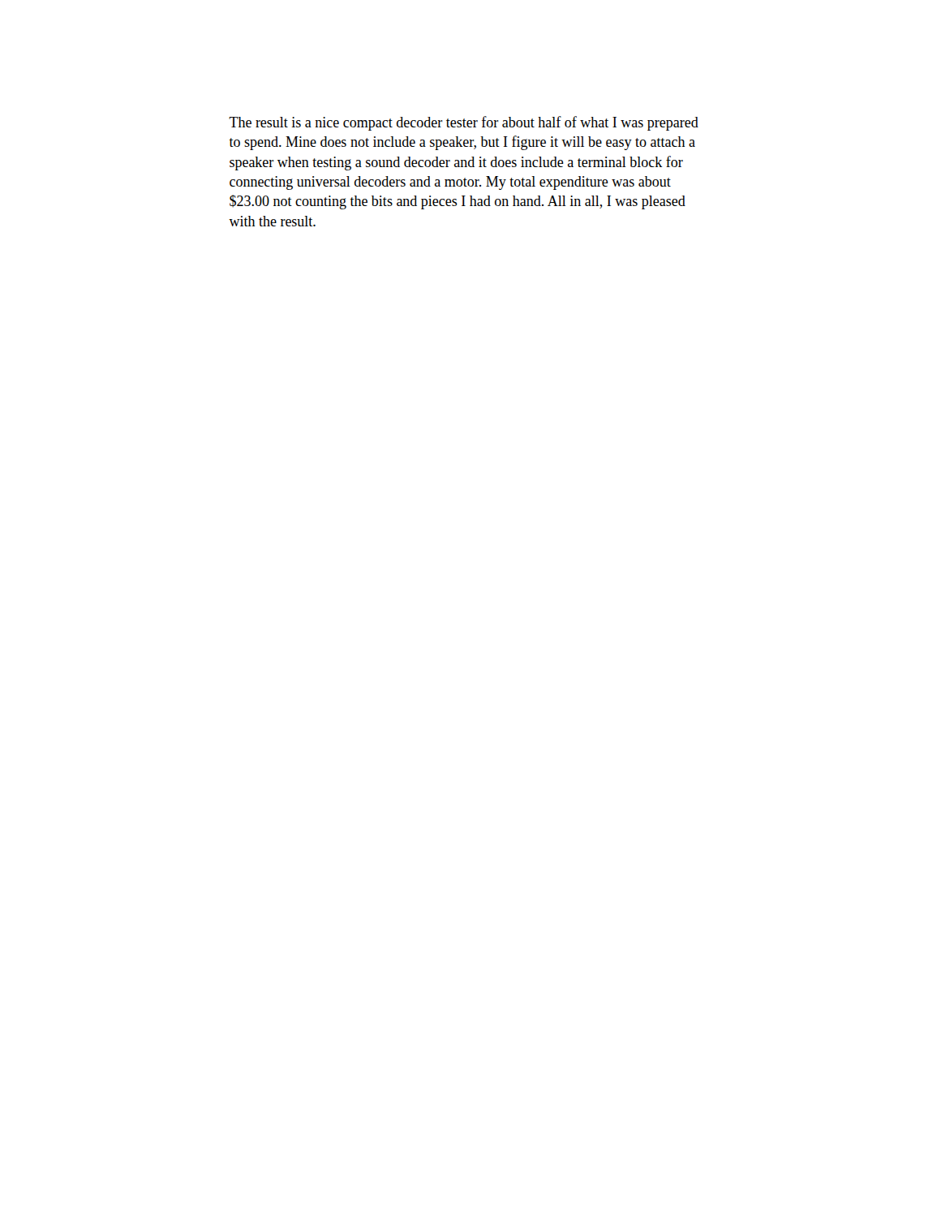The result is a nice compact decoder tester for about half of what I was prepared to spend. Mine does not include a speaker, but I figure it will be easy to attach a speaker when testing a sound decoder and it does include a terminal block for connecting universal decoders and a motor. My total expenditure was about $23.00 not counting the bits and pieces I had on hand. All in all, I was pleased with the result.